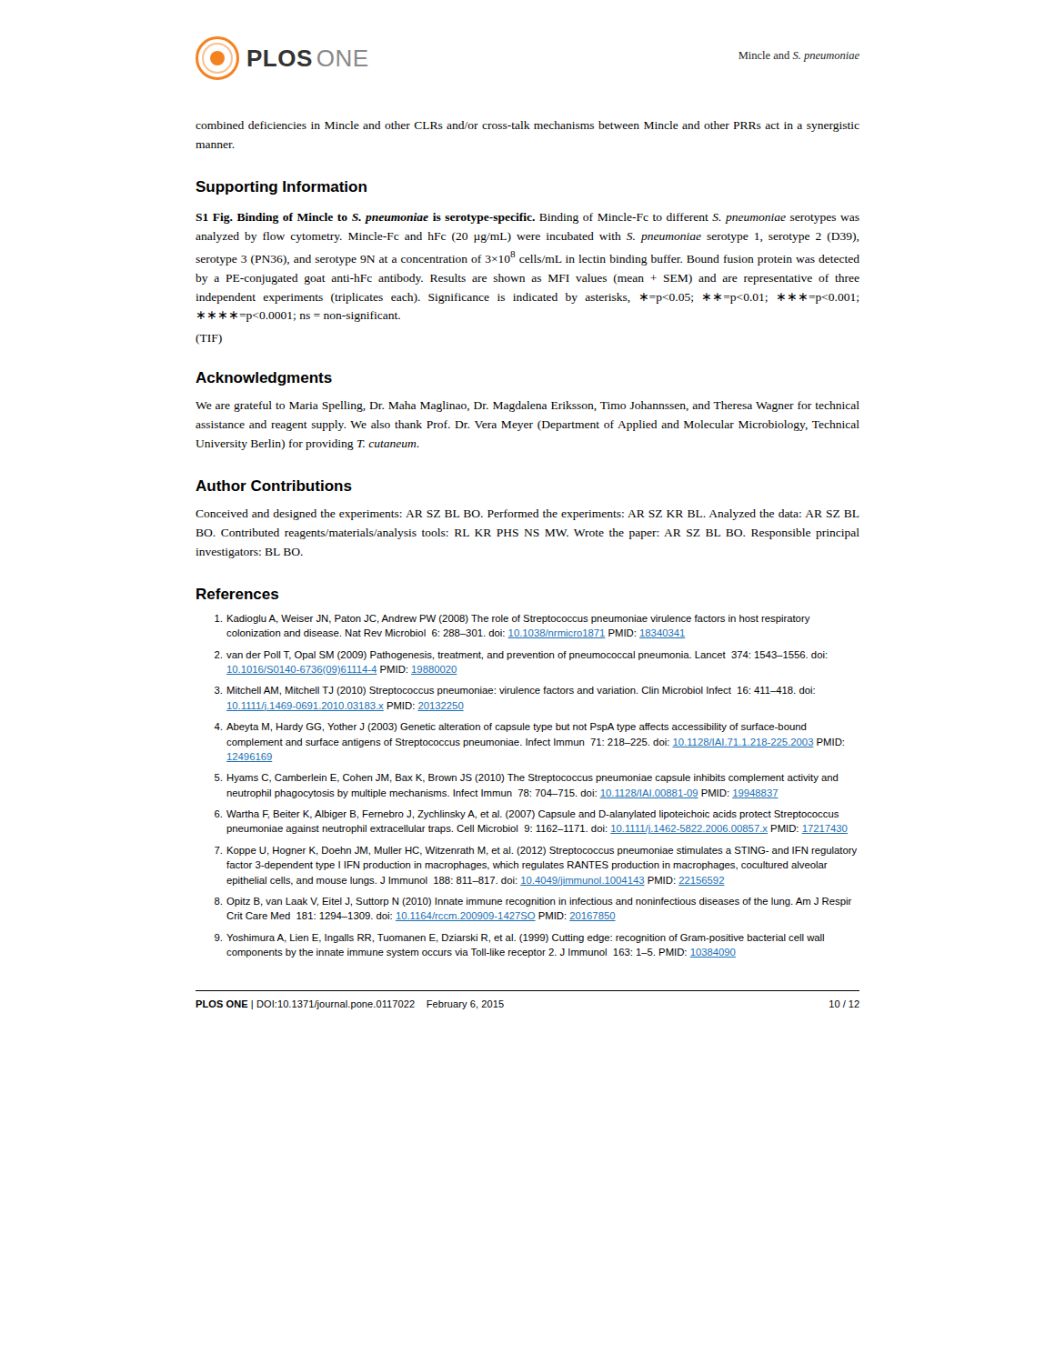PLOSONE
Mincle and S. pneumoniae
combined deficiencies in Mincle and other CLRs and/or cross-talk mechanisms between Mincle and other PRRs act in a synergistic manner.
Supporting Information
S1 Fig. Binding of Mincle to S. pneumoniae is serotype-specific. Binding of Mincle-Fc to different S. pneumoniae serotypes was analyzed by flow cytometry. Mincle-Fc and hFc (20 µg/mL) were incubated with S. pneumoniae serotype 1, serotype 2 (D39), serotype 3 (PN36), and serotype 9N at a concentration of 3×108 cells/mL in lectin binding buffer. Bound fusion protein was detected by a PE-conjugated goat anti-hFc antibody. Results are shown as MFI values (mean + SEM) and are representative of three independent experiments (triplicates each). Significance is indicated by asterisks, ∗=p<0.05; ∗∗=p<0.01; ∗∗∗=p<0.001; ∗∗∗∗=p<0.0001; ns = non-significant.
(TIF)
Acknowledgments
We are grateful to Maria Spelling, Dr. Maha Maglinao, Dr. Magdalena Eriksson, Timo Johannssen, and Theresa Wagner for technical assistance and reagent supply. We also thank Prof. Dr. Vera Meyer (Department of Applied and Molecular Microbiology, Technical University Berlin) for providing T. cutaneum.
Author Contributions
Conceived and designed the experiments: AR SZ BL BO. Performed the experiments: AR SZ KR BL. Analyzed the data: AR SZ BL BO. Contributed reagents/materials/analysis tools: RL KR PHS NS MW. Wrote the paper: AR SZ BL BO. Responsible principal investigators: BL BO.
References
Kadioglu A, Weiser JN, Paton JC, Andrew PW (2008) The role of Streptococcus pneumoniae virulence factors in host respiratory colonization and disease. Nat Rev Microbiol 6: 288–301. doi: 10.1038/nrmicro1871 PMID: 18340341
van der Poll T, Opal SM (2009) Pathogenesis, treatment, and prevention of pneumococcal pneumonia. Lancet 374: 1543–1556. doi: 10.1016/S0140-6736(09)61114-4 PMID: 19880020
Mitchell AM, Mitchell TJ (2010) Streptococcus pneumoniae: virulence factors and variation. Clin Microbiol Infect 16: 411–418. doi: 10.1111/j.1469-0691.2010.03183.x PMID: 20132250
Abeyta M, Hardy GG, Yother J (2003) Genetic alteration of capsule type but not PspA type affects accessibility of surface-bound complement and surface antigens of Streptococcus pneumoniae. Infect Immun 71: 218–225. doi: 10.1128/IAI.71.1.218-225.2003 PMID: 12496169
Hyams C, Camberlein E, Cohen JM, Bax K, Brown JS (2010) The Streptococcus pneumoniae capsule inhibits complement activity and neutrophil phagocytosis by multiple mechanisms. Infect Immun 78: 704–715. doi: 10.1128/IAI.00881-09 PMID: 19948837
Wartha F, Beiter K, Albiger B, Fernebro J, Zychlinsky A, et al. (2007) Capsule and D-alanylated lipoteichoic acids protect Streptococcus pneumoniae against neutrophil extracellular traps. Cell Microbiol 9: 1162–1171. doi: 10.1111/j.1462-5822.2006.00857.x PMID: 17217430
Koppe U, Hogner K, Doehn JM, Muller HC, Witzenrath M, et al. (2012) Streptococcus pneumoniae stimulates a STING- and IFN regulatory factor 3-dependent type I IFN production in macrophages, which regulates RANTES production in macrophages, cocultured alveolar epithelial cells, and mouse lungs. J Immunol 188: 811–817. doi: 10.4049/jimmunol.1004143 PMID: 22156592
Opitz B, van Laak V, Eitel J, Suttorp N (2010) Innate immune recognition in infectious and noninfectious diseases of the lung. Am J Respir Crit Care Med 181: 1294–1309. doi: 10.1164/rccm.200909-1427SO PMID: 20167850
Yoshimura A, Lien E, Ingalls RR, Tuomanen E, Dziarski R, et al. (1999) Cutting edge: recognition of Gram-positive bacterial cell wall components by the innate immune system occurs via Toll-like receptor 2. J Immunol 163: 1–5. PMID: 10384090
PLOS ONE | DOI:10.1371/journal.pone.0117022 February 6, 2015
10 / 12